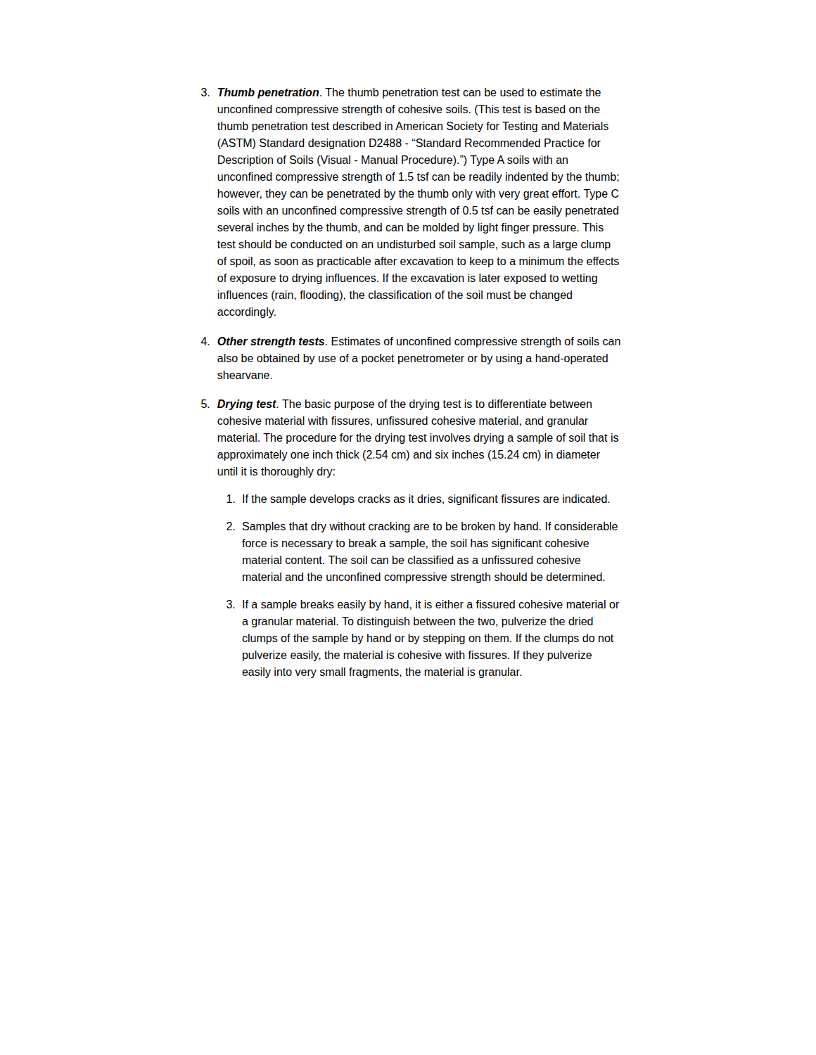Thumb penetration. The thumb penetration test can be used to estimate the unconfined compressive strength of cohesive soils. (This test is based on the thumb penetration test described in American Society for Testing and Materials (ASTM) Standard designation D2488 - “Standard Recommended Practice for Description of Soils (Visual - Manual Procedure).”) Type A soils with an unconfined compressive strength of 1.5 tsf can be readily indented by the thumb; however, they can be penetrated by the thumb only with very great effort. Type C soils with an unconfined compressive strength of 0.5 tsf can be easily penetrated several inches by the thumb, and can be molded by light finger pressure. This test should be conducted on an undisturbed soil sample, such as a large clump of spoil, as soon as practicable after excavation to keep to a minimum the effects of exposure to drying influences. If the excavation is later exposed to wetting influences (rain, flooding), the classification of the soil must be changed accordingly.
Other strength tests. Estimates of unconfined compressive strength of soils can also be obtained by use of a pocket penetrometer or by using a hand-operated shearvane.
Drying test. The basic purpose of the drying test is to differentiate between cohesive material with fissures, unfissured cohesive material, and granular material. The procedure for the drying test involves drying a sample of soil that is approximately one inch thick (2.54 cm) and six inches (15.24 cm) in diameter until it is thoroughly dry:
If the sample develops cracks as it dries, significant fissures are indicated.
Samples that dry without cracking are to be broken by hand. If considerable force is necessary to break a sample, the soil has significant cohesive material content. The soil can be classified as a unfissured cohesive material and the unconfined compressive strength should be determined.
If a sample breaks easily by hand, it is either a fissured cohesive material or a granular material. To distinguish between the two, pulverize the dried clumps of the sample by hand or by stepping on them. If the clumps do not pulverize easily, the material is cohesive with fissures. If they pulverize easily into very small fragments, the material is granular.